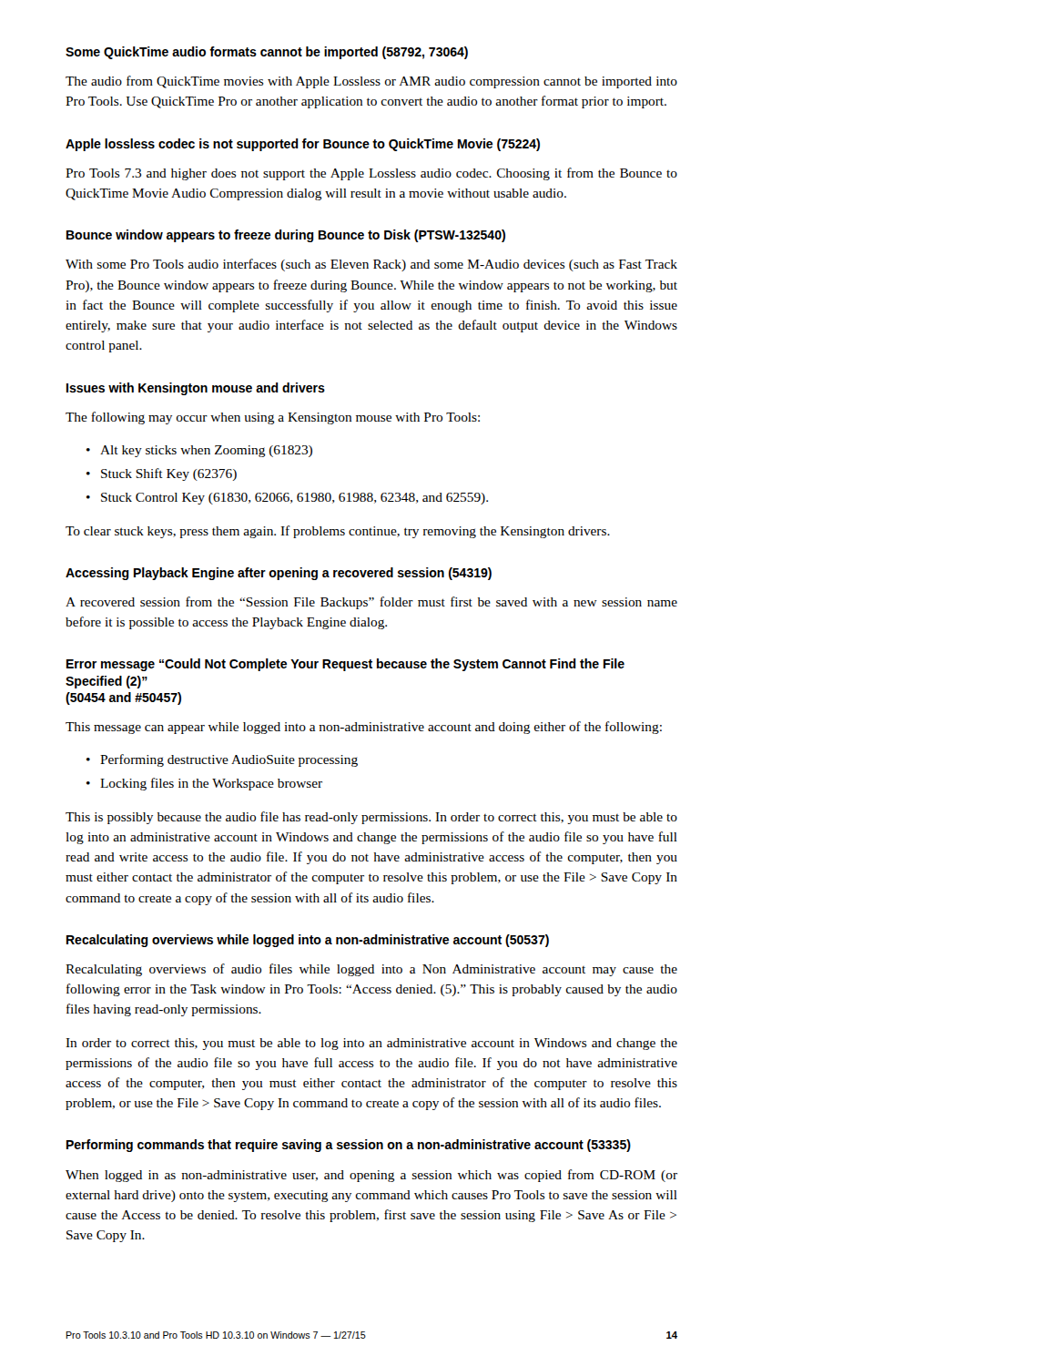Some QuickTime audio formats cannot be imported (58792, 73064)
The audio from QuickTime movies with Apple Lossless or AMR audio compression cannot be imported into Pro Tools. Use QuickTime Pro or another application to convert the audio to another format prior to import.
Apple lossless codec is not supported for Bounce to QuickTime Movie (75224)
Pro Tools 7.3 and higher does not support the Apple Lossless audio codec. Choosing it from the Bounce to QuickTime Movie Audio Compression dialog will result in a movie without usable audio.
Bounce window appears to freeze during Bounce to Disk (PTSW-132540)
With some Pro Tools audio interfaces (such as Eleven Rack) and some M-Audio devices (such as Fast Track Pro), the Bounce window appears to freeze during Bounce. While the window appears to not be working, but in fact the Bounce will complete successfully if you allow it enough time to finish. To avoid this issue entirely, make sure that your audio interface is not selected as the default output device in the Windows control panel.
Issues with Kensington mouse and drivers
The following may occur when using a Kensington mouse with Pro Tools:
Alt key sticks when Zooming (61823)
Stuck Shift Key (62376)
Stuck Control Key (61830, 62066, 61980, 61988, 62348, and 62559).
To clear stuck keys, press them again. If problems continue, try removing the Kensington drivers.
Accessing Playback Engine after opening a recovered session (54319)
A recovered session from the “Session File Backups” folder must first be saved with a new session name before it is possible to access the Playback Engine dialog.
Error message “Could Not Complete Your Request because the System Cannot Find the File Specified (2)”
(50454 and #50457)
This message can appear while logged into a non-administrative account and doing either of the following:
Performing destructive AudioSuite processing
Locking files in the Workspace browser
This is possibly because the audio file has read-only permissions. In order to correct this, you must be able to log into an administrative account in Windows and change the permissions of the audio file so you have full read and write access to the audio file. If you do not have administrative access of the computer, then you must either contact the administrator of the computer to resolve this problem, or use the File > Save Copy In command to create a copy of the session with all of its audio files.
Recalculating overviews while logged into a non-administrative account (50537)
Recalculating overviews of audio files while logged into a Non Administrative account may cause the following error in the Task window in Pro Tools: “Access denied. (5).” This is probably caused by the audio files having read-only permissions.
In order to correct this, you must be able to log into an administrative account in Windows and change the permissions of the audio file so you have full access to the audio file. If you do not have administrative access of the computer, then you must either contact the administrator of the computer to resolve this problem, or use the File > Save Copy In command to create a copy of the session with all of its audio files.
Performing commands that require saving a session on a non-administrative account (53335)
When logged in as non-administrative user, and opening a session which was copied from CD-ROM (or external hard drive) onto the system, executing any command which causes Pro Tools to save the session will cause the Access to be denied. To resolve this problem, first save the session using File > Save As or File > Save Copy In.
Pro Tools 10.3.10 and Pro Tools HD 10.3.10 on Windows 7 — 1/27/15 14